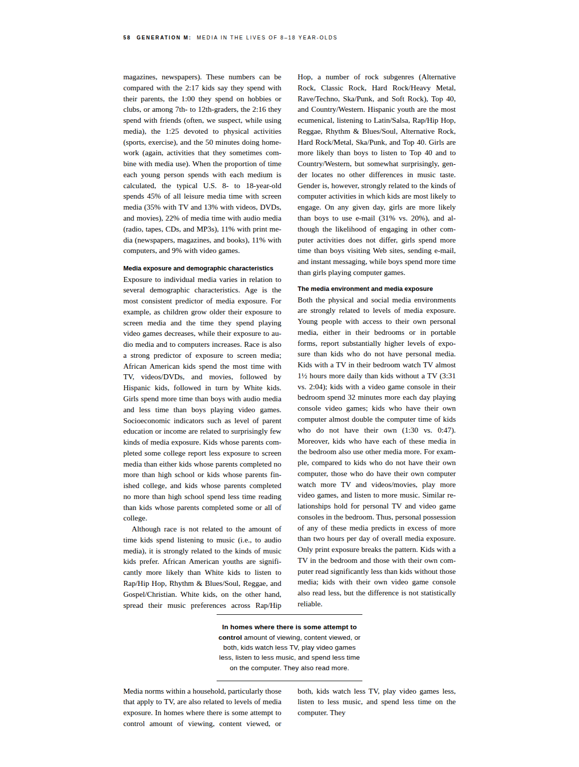58 GENERATION M: MEDIA IN THE LIVES OF 8–18 YEAR-OLDS
magazines, newspapers). These numbers can be compared with the 2:17 kids say they spend with their parents, the 1:00 they spend on hobbies or clubs, or among 7th- to 12th-graders, the 2:16 they spend with friends (often, we suspect, while using media), the 1:25 devoted to physical activities (sports, exercise), and the 50 minutes doing homework (again, activities that they sometimes combine with media use). When the proportion of time each young person spends with each medium is calculated, the typical U.S. 8- to 18-year-old spends 45% of all leisure media time with screen media (35% with TV and 13% with videos, DVDs, and movies), 22% of media time with audio media (radio, tapes, CDs, and MP3s), 11% with print media (newspapers, magazines, and books), 11% with computers, and 9% with video games.
Media exposure and demographic characteristics
Exposure to individual media varies in relation to several demographic characteristics. Age is the most consistent predictor of media exposure. For example, as children grow older their exposure to screen media and the time they spend playing video games decreases, while their exposure to audio media and to computers increases. Race is also a strong predictor of exposure to screen media; African American kids spend the most time with TV, videos/DVDs, and movies, followed by Hispanic kids, followed in turn by White kids. Girls spend more time than boys with audio media and less time than boys playing video games. Socioeconomic indicators such as level of parent education or income are related to surprisingly few kinds of media exposure. Kids whose parents completed some college report less exposure to screen media than either kids whose parents completed no more than high school or kids whose parents finished college, and kids whose parents completed no more than high school spend less time reading than kids whose parents completed some or all of college.
Although race is not related to the amount of time kids spend listening to music (i.e., to audio media), it is strongly related to the kinds of music kids prefer. African American youths are significantly more likely than White kids to listen to Rap/Hip Hop, Rhythm & Blues/Soul, Reggae, and Gospel/Christian. White kids, on the other hand, spread their music preferences across Rap/Hip Hop, a number of rock subgenres (Alternative Rock, Classic Rock, Hard Rock/Heavy Metal, Rave/Techno, Ska/Punk, and Soft Rock), Top 40, and Country/Western. Hispanic youth are the most ecumenical, listening to Latin/Salsa, Rap/Hip Hop, Reggae, Rhythm & Blues/Soul, Alternative Rock, Hard Rock/Metal, Ska/Punk, and Top 40. Girls are more likely than boys to listen to Top 40 and to Country/Western, but somewhat surprisingly, gender locates no other differences in music taste. Gender is, however, strongly related to the kinds of computer activities in which kids are most likely to engage. On any given day, girls are more likely than boys to use e-mail (31% vs. 20%), and although the likelihood of engaging in other computer activities does not differ, girls spend more time than boys visiting Web sites, sending e-mail, and instant messaging, while boys spend more time than girls playing computer games.
The media environment and media exposure
Both the physical and social media environments are strongly related to levels of media exposure. Young people with access to their own personal media, either in their bedrooms or in portable forms, report substantially higher levels of exposure than kids who do not have personal media. Kids with a TV in their bedroom watch TV almost 1½ hours more daily than kids without a TV (3:31 vs. 2:04); kids with a video game console in their bedroom spend 32 minutes more each day playing console video games; kids who have their own computer almost double the computer time of kids who do not have their own (1:30 vs. 0:47). Moreover, kids who have each of these media in the bedroom also use other media more. For example, compared to kids who do not have their own computer, those who do have their own computer watch more TV and videos/movies, play more video games, and listen to more music. Similar relationships hold for personal TV and video game consoles in the bedroom. Thus, personal possession of any of these media predicts in excess of more than two hours per day of overall media exposure. Only print exposure breaks the pattern. Kids with a TV in the bedroom and those with their own computer read significantly less than kids without those media; kids with their own video game console also read less, but the difference is not statistically reliable.
In homes where there is some attempt to control amount of viewing, content viewed, or both, kids watch less TV, play video games less, listen to less music, and spend less time on the computer. They also read more.
Media norms within a household, particularly those that apply to TV, are also related to levels of media exposure. In homes where there is some attempt to control amount of viewing, content viewed, or both, kids watch less TV, play video games less, listen to less music, and spend less time on the computer. They